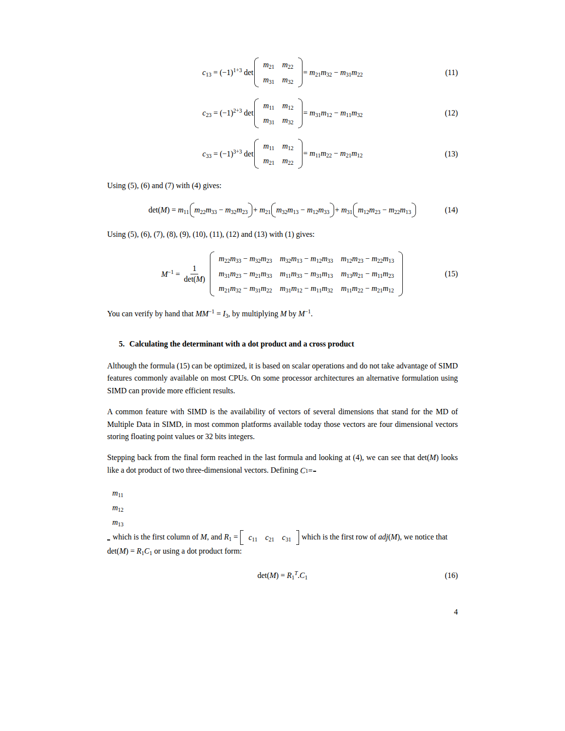c13 = (−1)1+3 det
| m 21 | m 22 |
| m 31 | m 32 |
= m21m32 − m31m22
(11)
c23 = (−1)2+3 det
| m 11 | m 12 |
| m 31 | m 32 |
= m31m12 − m11m32
(12)
c33 = (−1)3+3 det
| m 11 | m 12 |
| m 21 | m 22 |
= m11m22 − m21m12
(13)
Using (5), (6) and (7) with (4) gives:
det(M) = m11 m22m33 − m32m23 + m21 m32m13 − m12m33 + m31 m12m23 − m22m13
(14)
Using (5), (6), (7), (8), (9), (10), (11), (12) and (13) with (1) gives:
M−1 = 1 det(M)
| m 22 m 33 − m 32 m 23 | m 32 m 13 − m 12 m 33 | m 12 m 23 − m 22 m 13 |
| m 31 m 23 − m 21 m 33 | m 11 m 33 − m 31 m 13 | m 13 m 21 − m 11 m 23 |
| m 21 m 32 − m 31 m 22 | m 31 m 12 − m 11 m 32 | m 11 m 22 − m 21 m 12 |
(15)
You can verify by hand that MM−1 = I3, by multiplying M by M−1.
5. Calculating the determinant with a dot product and a cross product
Although the formula (15) can be optimized, it is based on scalar operations and do not take advantage of SIMD features commonly available on most CPUs. On some processor architectures an alternative formulation using SIMD can provide more efficient results.
A common feature with SIMD is the availability of vectors of several dimensions that stand for the MD of Multiple Data in SIMD, in most common platforms available today those vectors are four dimensional vectors storing floating point values or 32 bits integers.
Stepping back from the final form reached in the last formula and looking at (4), we can see that det(M) looks like a dot product of two three-dimensional vectors. Defining C1 =
| m 11 |
| m 12 |
| m 13 |
which is the first column of M, and R1 =
| c 11 | c 21 | c 31 |
which is the first row of adj(M), we notice that det(M) = R1C1 or using a dot product form:
det(M) = R1T.C1
(16)
4